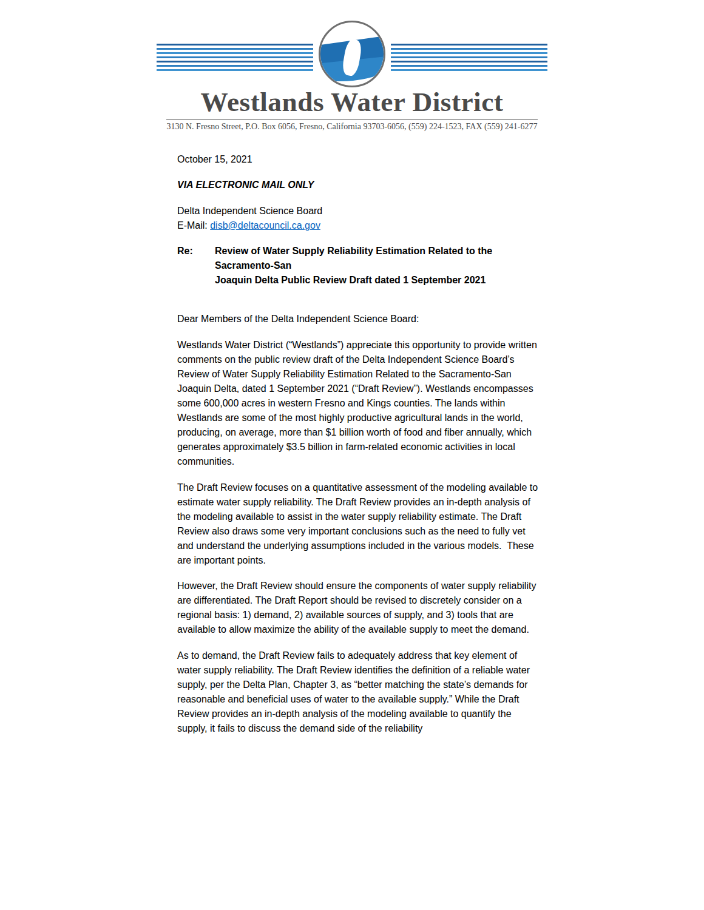Westlands Water District
3130 N. Fresno Street, P.O. Box 6056, Fresno, California 93703-6056, (559) 224-1523, FAX (559) 241-6277
October 15, 2021
VIA ELECTRONIC MAIL ONLY
Delta Independent Science Board
E-Mail: disb@deltacouncil.ca.gov
Re:
Review of Water Supply Reliability Estimation Related to the Sacramento-San Joaquin Delta Public Review Draft dated 1 September 2021
Dear Members of the Delta Independent Science Board:
Westlands Water District (“Westlands”) appreciate this opportunity to provide written comments on the public review draft of the Delta Independent Science Board’s Review of Water Supply Reliability Estimation Related to the Sacramento-San Joaquin Delta, dated 1 September 2021 (“Draft Review”). Westlands encompasses some 600,000 acres in western Fresno and Kings counties. The lands within Westlands are some of the most highly productive agricultural lands in the world, producing, on average, more than $1 billion worth of food and fiber annually, which generates approximately $3.5 billion in farm-related economic activities in local communities.
The Draft Review focuses on a quantitative assessment of the modeling available to estimate water supply reliability. The Draft Review provides an in-depth analysis of the modeling available to assist in the water supply reliability estimate. The Draft Review also draws some very important conclusions such as the need to fully vet and understand the underlying assumptions included in the various models. These are important points.
However, the Draft Review should ensure the components of water supply reliability are differentiated. The Draft Report should be revised to discretely consider on a regional basis: 1) demand, 2) available sources of supply, and 3) tools that are available to allow maximize the ability of the available supply to meet the demand.
As to demand, the Draft Review fails to adequately address that key element of water supply reliability. The Draft Review identifies the definition of a reliable water supply, per the Delta Plan, Chapter 3, as “better matching the state’s demands for reasonable and beneficial uses of water to the available supply.” While the Draft Review provides an in-depth analysis of the modeling available to quantify the supply, it fails to discuss the demand side of the reliability